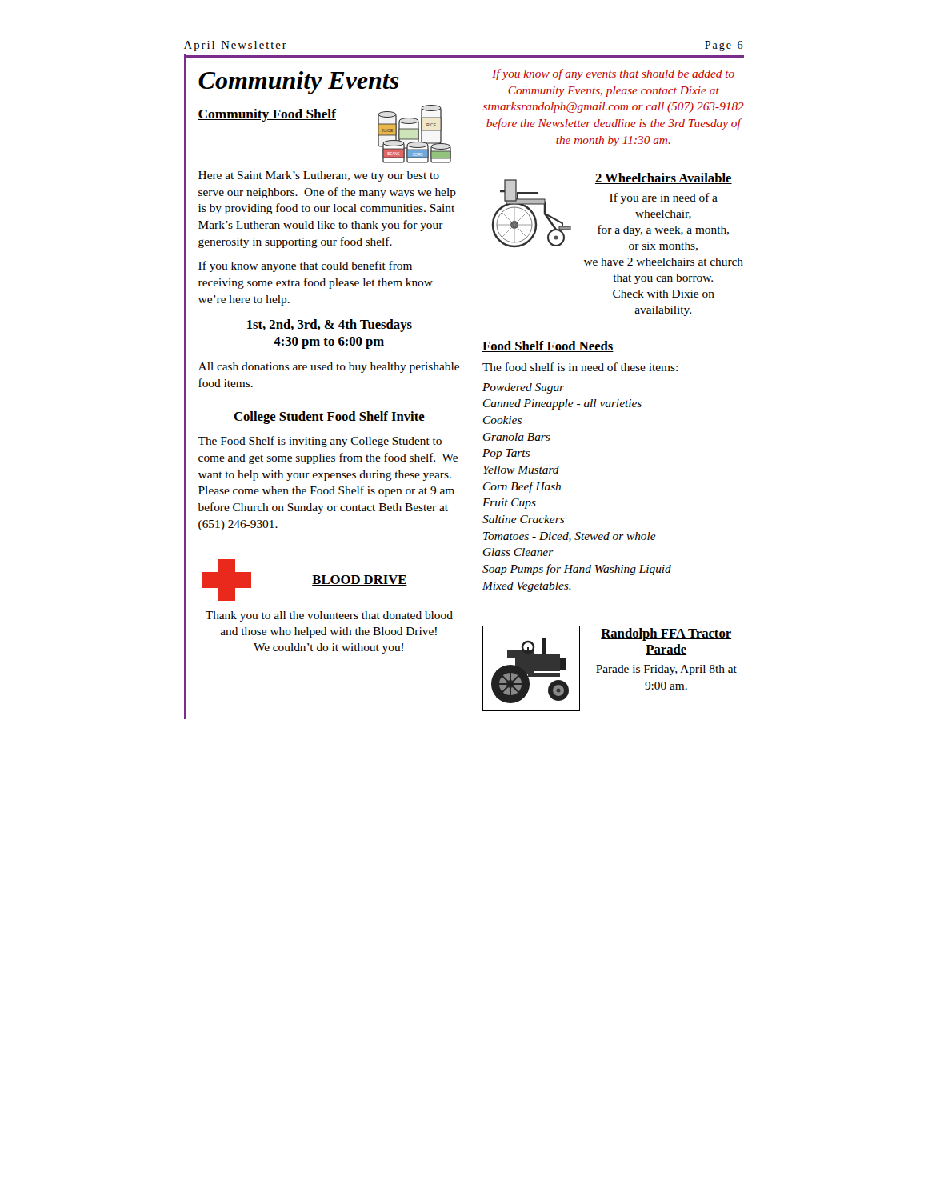April Newsletter
Page 6
Community Events
Community Food Shelf
JUICE RICE BEANS CORN
Here at Saint Mark’s Lutheran, we try our best to serve our neighbors. One of the many ways we help is by providing food to our local communities. Saint Mark’s Lutheran would like to thank you for your generosity in supporting our food shelf.
If you know anyone that could benefit from receiving some extra food please let them know we’re here to help.
1st, 2nd, 3rd, & 4th Tuesdays
4:30 pm to 6:00 pm
All cash donations are used to buy healthy perishable food items.
College Student Food Shelf Invite
The Food Shelf is inviting any College Student to come and get some supplies from the food shelf. We want to help with your expenses during these years. Please come when the Food Shelf is open or at 9 am before Church on Sunday or contact Beth Bester at (651) 246-9301.
BLOOD DRIVE
Thank you to all the volunteers that donated blood and those who helped with the Blood Drive!
We couldn’t do it without you!
If you know of any events that should be added to Community Events, please contact Dixie at stmarksrandolph@gmail.com or call (507) 263-9182 before the Newsletter deadline is the 3rd Tuesday of the month by 11:30 am.
2 Wheelchairs Available
If you are in need of a wheelchair,
for a day, a week, a month,
or six months,
we have 2 wheelchairs at church
that you can borrow.
Check with Dixie on availability.
Food Shelf Food Needs
The food shelf is in need of these items:
Powdered Sugar
Canned Pineapple - all varieties
Cookies
Granola Bars
Pop Tarts
Yellow Mustard
Corn Beef Hash
Fruit Cups
Saltine Crackers
Tomatoes - Diced, Stewed or whole
Glass Cleaner
Soap Pumps for Hand Washing Liquid
Mixed Vegetables.
Randolph FFA Tractor Parade
Parade is Friday, April 8th at 9:00 am.